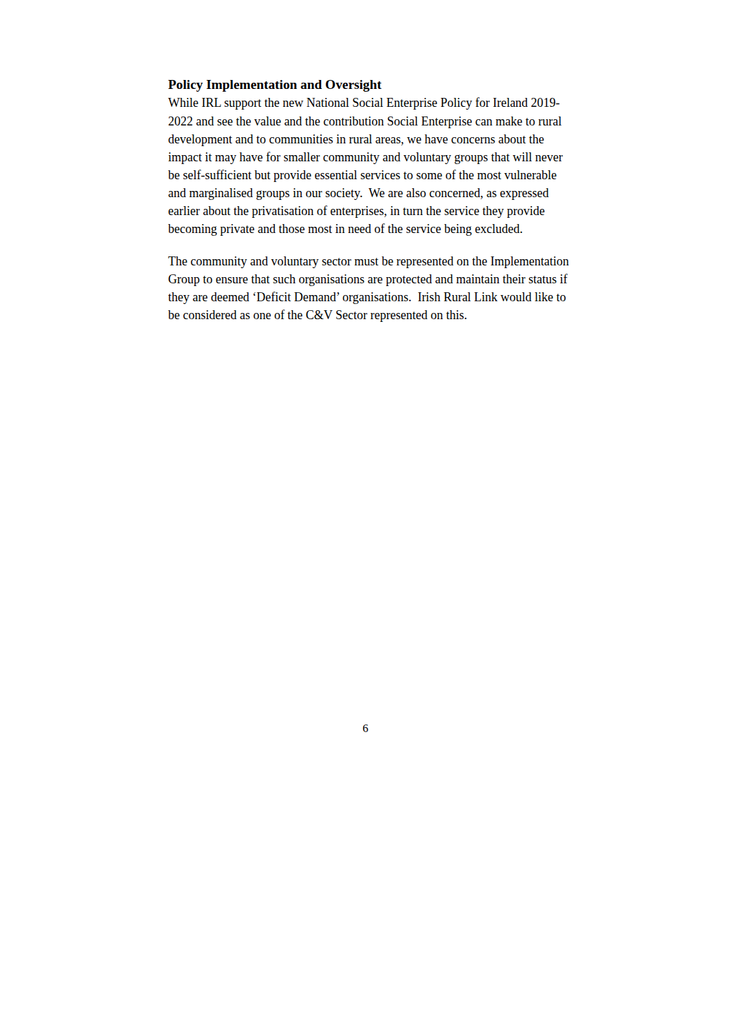Policy Implementation and Oversight
While IRL support the new National Social Enterprise Policy for Ireland 2019-2022 and see the value and the contribution Social Enterprise can make to rural development and to communities in rural areas, we have concerns about the impact it may have for smaller community and voluntary groups that will never be self-sufficient but provide essential services to some of the most vulnerable and marginalised groups in our society. We are also concerned, as expressed earlier about the privatisation of enterprises, in turn the service they provide becoming private and those most in need of the service being excluded.
The community and voluntary sector must be represented on the Implementation Group to ensure that such organisations are protected and maintain their status if they are deemed ‘Deficit Demand’ organisations. Irish Rural Link would like to be considered as one of the C&V Sector represented on this.
6